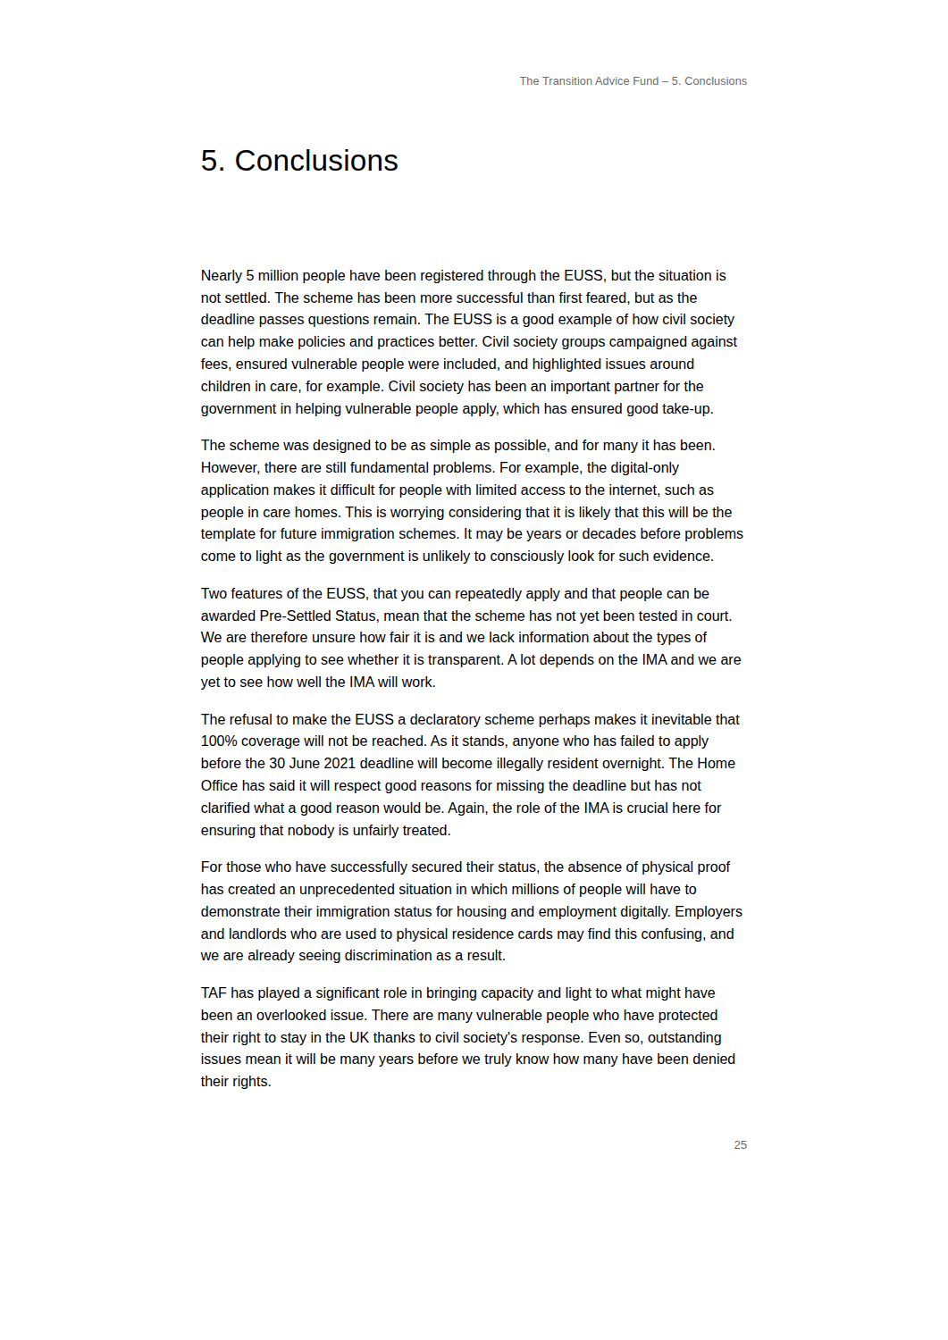The Transition Advice Fund – 5. Conclusions
5. Conclusions
Nearly 5 million people have been registered through the EUSS, but the situation is not settled. The scheme has been more successful than first feared, but as the deadline passes questions remain. The EUSS is a good example of how civil society can help make policies and practices better. Civil society groups campaigned against fees, ensured vulnerable people were included, and highlighted issues around children in care, for example. Civil society has been an important partner for the government in helping vulnerable people apply, which has ensured good take-up.
The scheme was designed to be as simple as possible, and for many it has been. However, there are still fundamental problems. For example, the digital-only application makes it difficult for people with limited access to the internet, such as people in care homes. This is worrying considering that it is likely that this will be the template for future immigration schemes. It may be years or decades before problems come to light as the government is unlikely to consciously look for such evidence.
Two features of the EUSS, that you can repeatedly apply and that people can be awarded Pre-Settled Status, mean that the scheme has not yet been tested in court. We are therefore unsure how fair it is and we lack information about the types of people applying to see whether it is transparent. A lot depends on the IMA and we are yet to see how well the IMA will work.
The refusal to make the EUSS a declaratory scheme perhaps makes it inevitable that 100% coverage will not be reached. As it stands, anyone who has failed to apply before the 30 June 2021 deadline will become illegally resident overnight. The Home Office has said it will respect good reasons for missing the deadline but has not clarified what a good reason would be. Again, the role of the IMA is crucial here for ensuring that nobody is unfairly treated.
For those who have successfully secured their status, the absence of physical proof has created an unprecedented situation in which millions of people will have to demonstrate their immigration status for housing and employment digitally. Employers and landlords who are used to physical residence cards may find this confusing, and we are already seeing discrimination as a result.
TAF has played a significant role in bringing capacity and light to what might have been an overlooked issue. There are many vulnerable people who have protected their right to stay in the UK thanks to civil society's response. Even so, outstanding issues mean it will be many years before we truly know how many have been denied their rights.
25